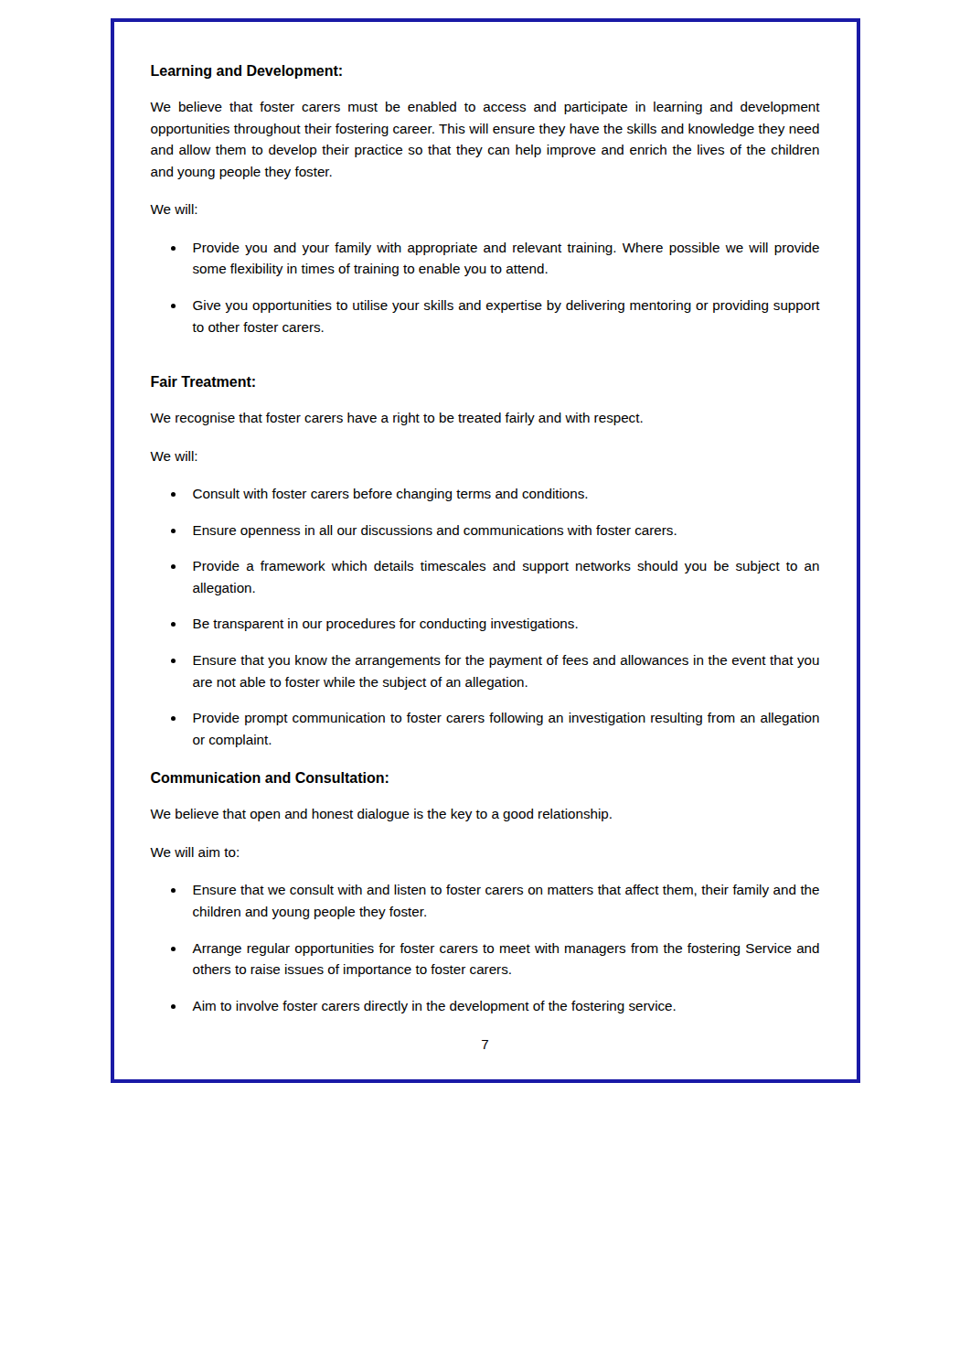Learning and Development:
We believe that foster carers must be enabled to access and participate in learning and development opportunities throughout their fostering career. This will ensure they have the skills and knowledge they need and allow them to develop their practice so that they can help improve and enrich the lives of the children and young people they foster.
We will:
Provide you and your family with appropriate and relevant training. Where possible we will provide some flexibility in times of training to enable you to attend.
Give you opportunities to utilise your skills and expertise by delivering mentoring or providing support to other foster carers.
Fair Treatment:
We recognise that foster carers have a right to be treated fairly and with respect.
We will:
Consult with foster carers before changing terms and conditions.
Ensure openness in all our discussions and communications with foster carers.
Provide a framework which details timescales and support networks should you be subject to an allegation.
Be transparent in our procedures for conducting investigations.
Ensure that you know the arrangements for the payment of fees and allowances in the event that you are not able to foster while the subject of an allegation.
Provide prompt communication to foster carers following an investigation resulting from an allegation or complaint.
Communication and Consultation:
We believe that open and honest dialogue is the key to a good relationship.
We will aim to:
Ensure that we consult with and listen to foster carers on matters that affect them, their family and the children and young people they foster.
Arrange regular opportunities for foster carers to meet with managers from the fostering Service and others to raise issues of importance to foster carers.
Aim to involve foster carers directly in the development of the fostering service.
7